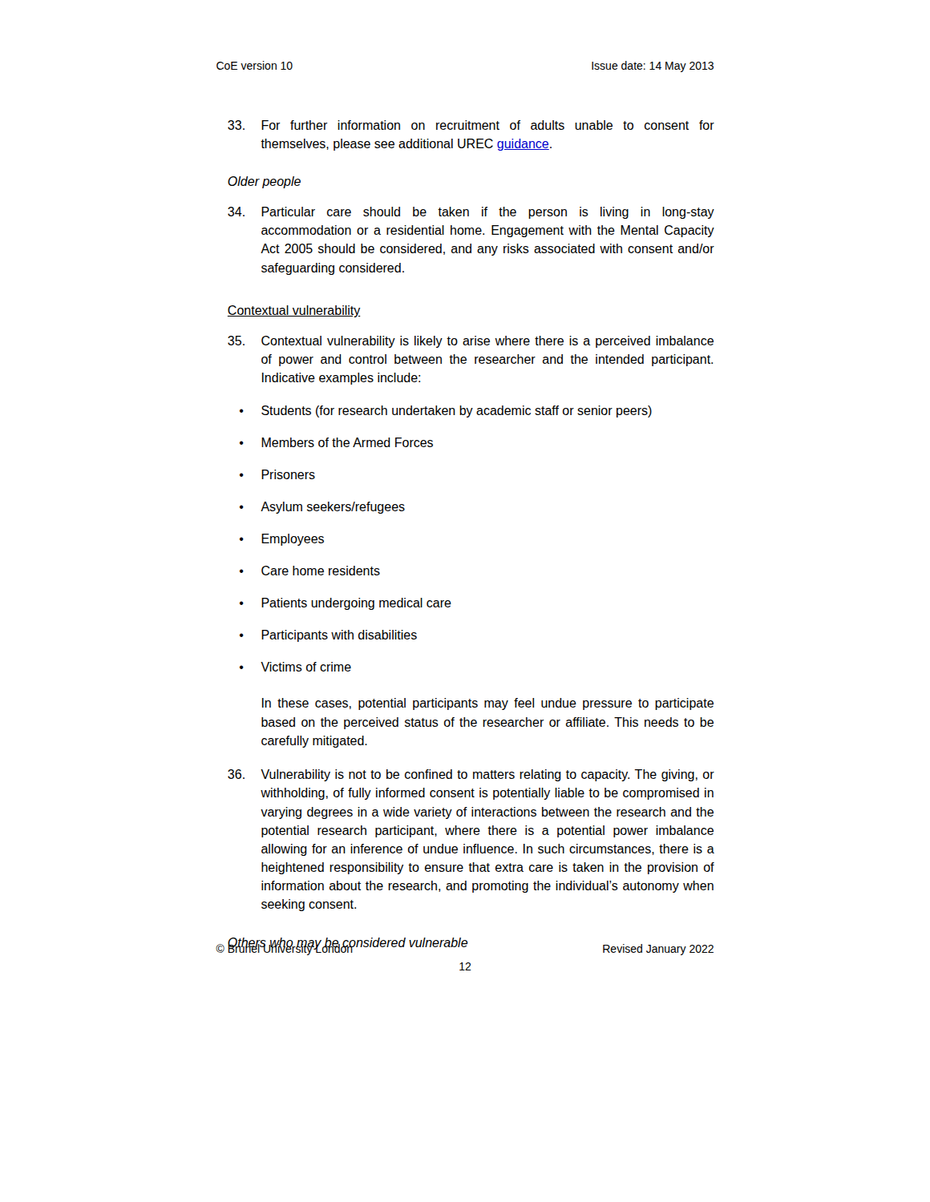CoE version 10
Issue date: 14 May 2013
33. For further information on recruitment of adults unable to consent for themselves, please see additional UREC guidance.
Older people
34. Particular care should be taken if the person is living in long-stay accommodation or a residential home. Engagement with the Mental Capacity Act 2005 should be considered, and any risks associated with consent and/or safeguarding considered.
Contextual vulnerability
35. Contextual vulnerability is likely to arise where there is a perceived imbalance of power and control between the researcher and the intended participant. Indicative examples include:
Students (for research undertaken by academic staff or senior peers)
Members of the Armed Forces
Prisoners
Asylum seekers/refugees
Employees
Care home residents
Patients undergoing medical care
Participants with disabilities
Victims of crime
In these cases, potential participants may feel undue pressure to participate based on the perceived status of the researcher or affiliate. This needs to be carefully mitigated.
36. Vulnerability is not to be confined to matters relating to capacity. The giving, or withholding, of fully informed consent is potentially liable to be compromised in varying degrees in a wide variety of interactions between the research and the potential research participant, where there is a potential power imbalance allowing for an inference of undue influence. In such circumstances, there is a heightened responsibility to ensure that extra care is taken in the provision of information about the research, and promoting the individual’s autonomy when seeking consent.
Others who may be considered vulnerable
© Brunel University London
Revised January 2022
12